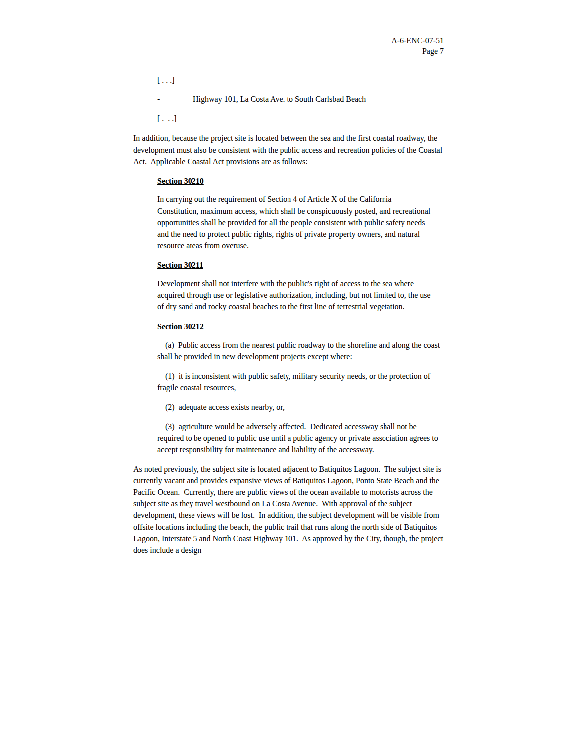A-6-ENC-07-51
Page 7
[ . . .]
- Highway 101, La Costa Ave. to South Carlsbad Beach
[ . . .]
In addition, because the project site is located between the sea and the first coastal roadway, the development must also be consistent with the public access and recreation policies of the Coastal Act. Applicable Coastal Act provisions are as follows:
Section 30210
In carrying out the requirement of Section 4 of Article X of the California Constitution, maximum access, which shall be conspicuously posted, and recreational opportunities shall be provided for all the people consistent with public safety needs and the need to protect public rights, rights of private property owners, and natural resource areas from overuse.
Section 30211
Development shall not interfere with the public's right of access to the sea where acquired through use or legislative authorization, including, but not limited to, the use of dry sand and rocky coastal beaches to the first line of terrestrial vegetation.
Section 30212
(a) Public access from the nearest public roadway to the shoreline and along the coast shall be provided in new development projects except where:
(1) it is inconsistent with public safety, military security needs, or the protection of fragile coastal resources,
(2) adequate access exists nearby, or,
(3) agriculture would be adversely affected. Dedicated accessway shall not be required to be opened to public use until a public agency or private association agrees to accept responsibility for maintenance and liability of the accessway.
As noted previously, the subject site is located adjacent to Batiquitos Lagoon. The subject site is currently vacant and provides expansive views of Batiquitos Lagoon, Ponto State Beach and the Pacific Ocean. Currently, there are public views of the ocean available to motorists across the subject site as they travel westbound on La Costa Avenue. With approval of the subject development, these views will be lost. In addition, the subject development will be visible from offsite locations including the beach, the public trail that runs along the north side of Batiquitos Lagoon, Interstate 5 and North Coast Highway 101. As approved by the City, though, the project does include a design